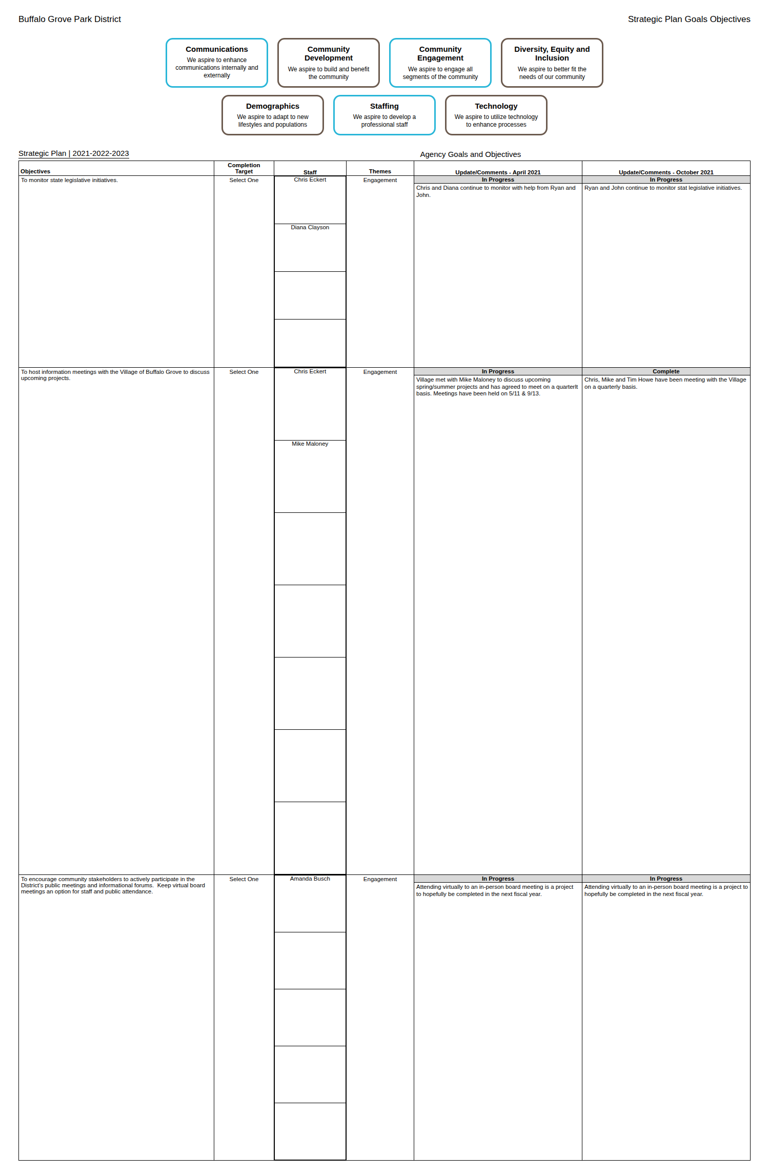Buffalo Grove Park District
Strategic Plan Goals Objectives
Communications
We aspire to enhance communications internally and externally
Community Development
We aspire to build and benefit the community
Community Engagement
We aspire to engage all segments of the community
Diversity, Equity and Inclusion
We aspire to better fit the needs of our community
Demographics
We aspire to adapt to new lifestyles and populations
Staffing
We aspire to develop a professional staff
Technology
We aspire to utilize technology to enhance processes
Strategic Plan | 2021-2022-2023
Agency Goals and Objectives
| Objectives | Completion Target | Staff | Themes | Update/Comments - April 2021 | Update/Comments - October 2021 |
| --- | --- | --- | --- | --- | --- |
| To monitor state legislative initiatives. | Select One | / Chris Eckert / / Diana Clayson / | Engagement | In Progress Chris and Diana continue to monitor with help from Ryan and John. | In Progress Ryan and John continue to monitor stat legislative initiatives. |
| To host information meetings with the Village of Buffalo Grove to discuss upcoming projects. | Select One | / Chris Eckert / / Mike Maloney / | Engagement | In Progress Village met with Mike Maloney to discuss upcoming spring/summer projects and has agreed to meet on a quarterlt basis. Meetings have been held on 5/11 & 9/13. | Complete Chris, Mike and Tim Howe have been meeting with the Village on a quarterly basis. |
| To encourage community stakeholders to actively participate in the District’s public meetings and informational forums. Keep virtual board meetings an option for staff and public attendance. | Select One | / Amanda Busch / | Engagement | In Progress Attending virtually to an in-person board meeting is a project to hopefully be completed in the next fiscal year. | In Progress Attending virtually to an in-person board meeting is a project to hopefully be completed in the next fiscal year. |